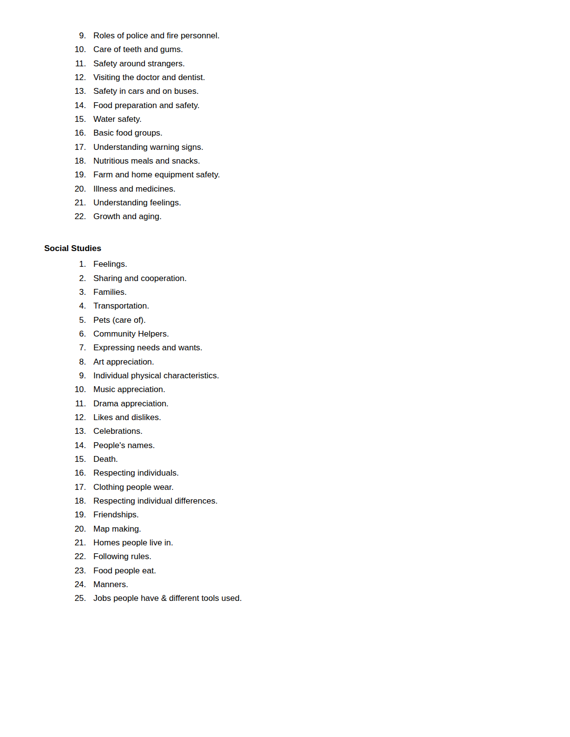Roles of police and fire personnel.
Care of teeth and gums.
Safety around strangers.
Visiting the doctor and dentist.
Safety in cars and on buses.
Food preparation and safety.
Water safety.
Basic food groups.
Understanding warning signs.
Nutritious meals and snacks.
Farm and home equipment safety.
Illness and medicines.
Understanding feelings.
Growth and aging.
Social Studies
Feelings.
Sharing and cooperation.
Families.
Transportation.
Pets (care of).
Community Helpers.
Expressing needs and wants.
Art appreciation.
Individual physical characteristics.
Music appreciation.
Drama appreciation.
Likes and dislikes.
Celebrations.
People's names.
Death.
Respecting individuals.
Clothing people wear.
Respecting individual differences.
Friendships.
Map making.
Homes people live in.
Following rules.
Food people eat.
Manners.
Jobs people have & different tools used.